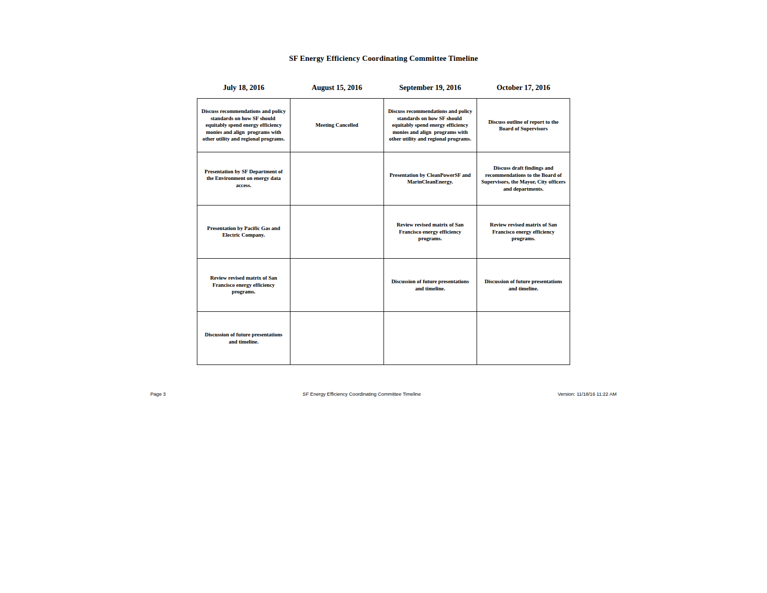SF Energy Efficiency Coordinating Committee Timeline
| July 18, 2016 | August 15, 2016 | September 19, 2016 | October 17, 2016 |
| --- | --- | --- | --- |
| Discuss recommendations and policy standards on how SF should equitably spend energy efficiency monies and align programs with other utility and regional programs. | Meeting Cancelled | Discuss recommendations and policy standards on how SF should equitably spend energy efficiency monies and align programs with other utility and regional programs. | Discuss outline of report to the Board of Supervisors |
| Presentation by SF Department of the Environment on energy data access. | | Presentation by CleanPowerSF and MarinCleanEnergy. | Discuss draft findings and recommendations to the Board of Supervisors, the Mayor, City officers and departments. |
| Presentation by Pacific Gas and Electric Company. | | Review revised matrix of San Francisco energy efficiency programs. | Review revised matrix of San Francisco energy efficiency programs. |
| Review revised matrix of San Francisco energy efficiency programs. | | Discussion of future presentations and timeline. | Discussion of future presentations and timeline. |
| Discussion of future presentations and timeline. | | | |
Page 3 Version: 11/18/16 11:22 AM
SF Energy Efficiency Coordinating Committee Timeline